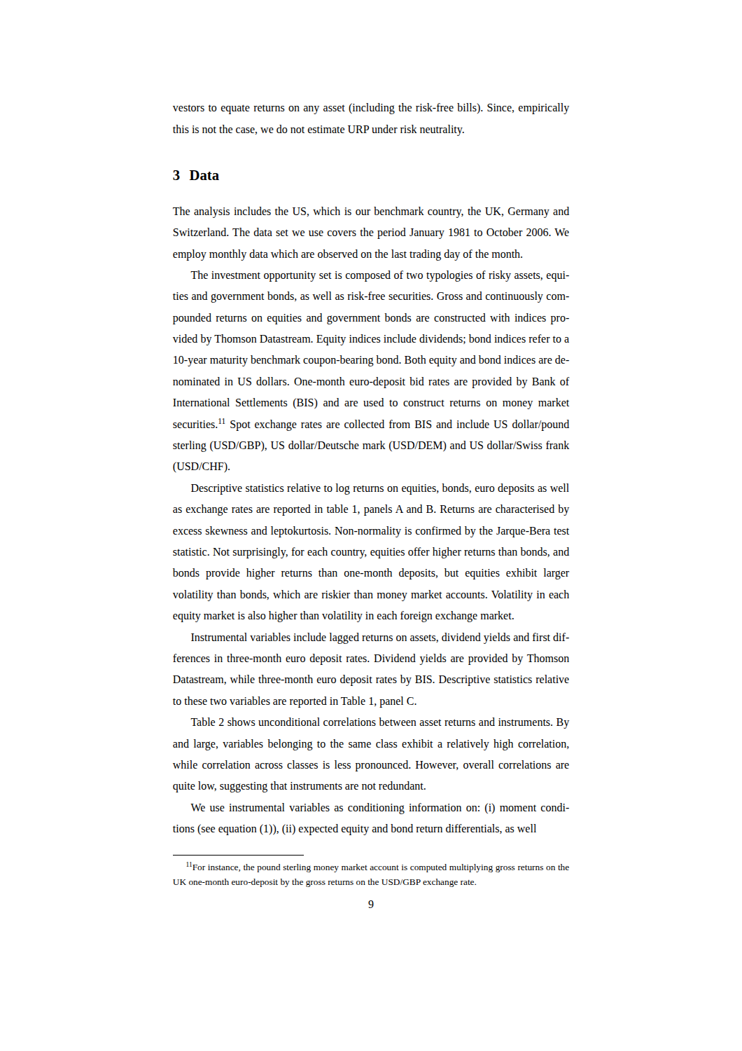vestors to equate returns on any asset (including the risk-free bills). Since, empirically this is not the case, we do not estimate URP under risk neutrality.
3 Data
The analysis includes the US, which is our benchmark country, the UK, Germany and Switzerland. The data set we use covers the period January 1981 to October 2006. We employ monthly data which are observed on the last trading day of the month.
The investment opportunity set is composed of two typologies of risky assets, equities and government bonds, as well as risk-free securities. Gross and continuously compounded returns on equities and government bonds are constructed with indices provided by Thomson Datastream. Equity indices include dividends; bond indices refer to a 10-year maturity benchmark coupon-bearing bond. Both equity and bond indices are denominated in US dollars. One-month euro-deposit bid rates are provided by Bank of International Settlements (BIS) and are used to construct returns on money market securities.11 Spot exchange rates are collected from BIS and include US dollar/pound sterling (USD/GBP), US dollar/Deutsche mark (USD/DEM) and US dollar/Swiss frank (USD/CHF).
Descriptive statistics relative to log returns on equities, bonds, euro deposits as well as exchange rates are reported in table 1, panels A and B. Returns are characterised by excess skewness and leptokurtosis. Non-normality is confirmed by the Jarque-Bera test statistic. Not surprisingly, for each country, equities offer higher returns than bonds, and bonds provide higher returns than one-month deposits, but equities exhibit larger volatility than bonds, which are riskier than money market accounts. Volatility in each equity market is also higher than volatility in each foreign exchange market.
Instrumental variables include lagged returns on assets, dividend yields and first differences in three-month euro deposit rates. Dividend yields are provided by Thomson Datastream, while three-month euro deposit rates by BIS. Descriptive statistics relative to these two variables are reported in Table 1, panel C.
Table 2 shows unconditional correlations between asset returns and instruments. By and large, variables belonging to the same class exhibit a relatively high correlation, while correlation across classes is less pronounced. However, overall correlations are quite low, suggesting that instruments are not redundant.
We use instrumental variables as conditioning information on: (i) moment conditions (see equation (1)), (ii) expected equity and bond return differentials, as well
11For instance, the pound sterling money market account is computed multiplying gross returns on the UK one-month euro-deposit by the gross returns on the USD/GBP exchange rate.
9